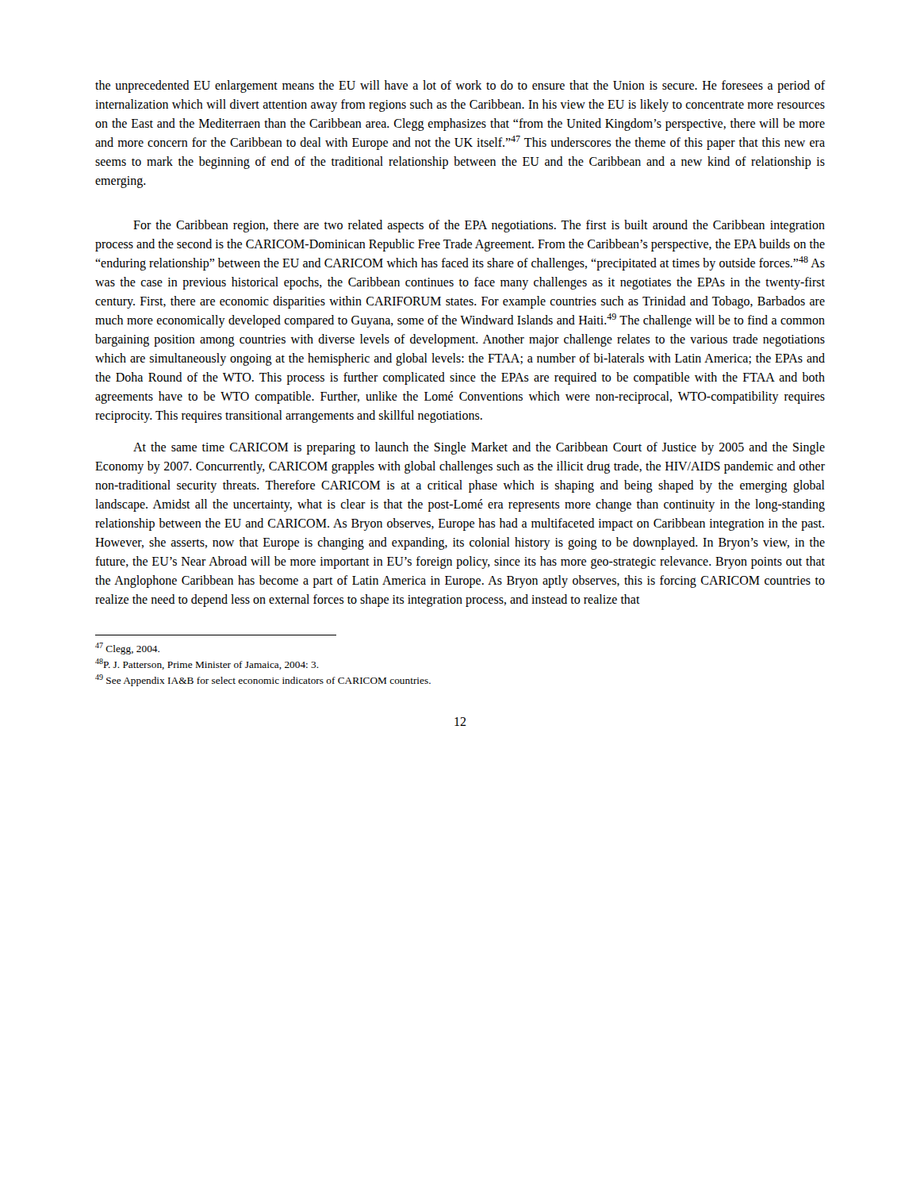the unprecedented EU enlargement means the EU will have a lot of work to do to ensure that the Union is secure. He foresees a period of internalization which will divert attention away from regions such as the Caribbean. In his view the EU is likely to concentrate more resources on the East and the Mediterraen than the Caribbean area. Clegg emphasizes that “from the United Kingdom’s perspective, there will be more and more concern for the Caribbean to deal with Europe and not the UK itself.”47 This underscores the theme of this paper that this new era seems to mark the beginning of end of the traditional relationship between the EU and the Caribbean and a new kind of relationship is emerging.
For the Caribbean region, there are two related aspects of the EPA negotiations. The first is built around the Caribbean integration process and the second is the CARICOM-Dominican Republic Free Trade Agreement. From the Caribbean’s perspective, the EPA builds on the “enduring relationship” between the EU and CARICOM which has faced its share of challenges, “precipitated at times by outside forces.”48 As was the case in previous historical epochs, the Caribbean continues to face many challenges as it negotiates the EPAs in the twenty-first century. First, there are economic disparities within CARIFORUM states. For example countries such as Trinidad and Tobago, Barbados are much more economically developed compared to Guyana, some of the Windward Islands and Haiti.49 The challenge will be to find a common bargaining position among countries with diverse levels of development. Another major challenge relates to the various trade negotiations which are simultaneously ongoing at the hemispheric and global levels: the FTAA; a number of bi-laterals with Latin America; the EPAs and the Doha Round of the WTO. This process is further complicated since the EPAs are required to be compatible with the FTAA and both agreements have to be WTO compatible. Further, unlike the Lomé Conventions which were non-reciprocal, WTO-compatibility requires reciprocity. This requires transitional arrangements and skillful negotiations.
At the same time CARICOM is preparing to launch the Single Market and the Caribbean Court of Justice by 2005 and the Single Economy by 2007. Concurrently, CARICOM grapples with global challenges such as the illicit drug trade, the HIV/AIDS pandemic and other non-traditional security threats. Therefore CARICOM is at a critical phase which is shaping and being shaped by the emerging global landscape. Amidst all the uncertainty, what is clear is that the post-Lomé era represents more change than continuity in the long-standing relationship between the EU and CARICOM. As Bryon observes, Europe has had a multifaceted impact on Caribbean integration in the past. However, she asserts, now that Europe is changing and expanding, its colonial history is going to be downplayed. In Bryon’s view, in the future, the EU’s Near Abroad will be more important in EU’s foreign policy, since its has more geo-strategic relevance. Bryon points out that the Anglophone Caribbean has become a part of Latin America in Europe. As Bryon aptly observes, this is forcing CARICOM countries to realize the need to depend less on external forces to shape its integration process, and instead to realize that
47 Clegg, 2004.
48P. J. Patterson, Prime Minister of Jamaica, 2004: 3.
49 See Appendix IA&B for select economic indicators of CARICOM countries.
12